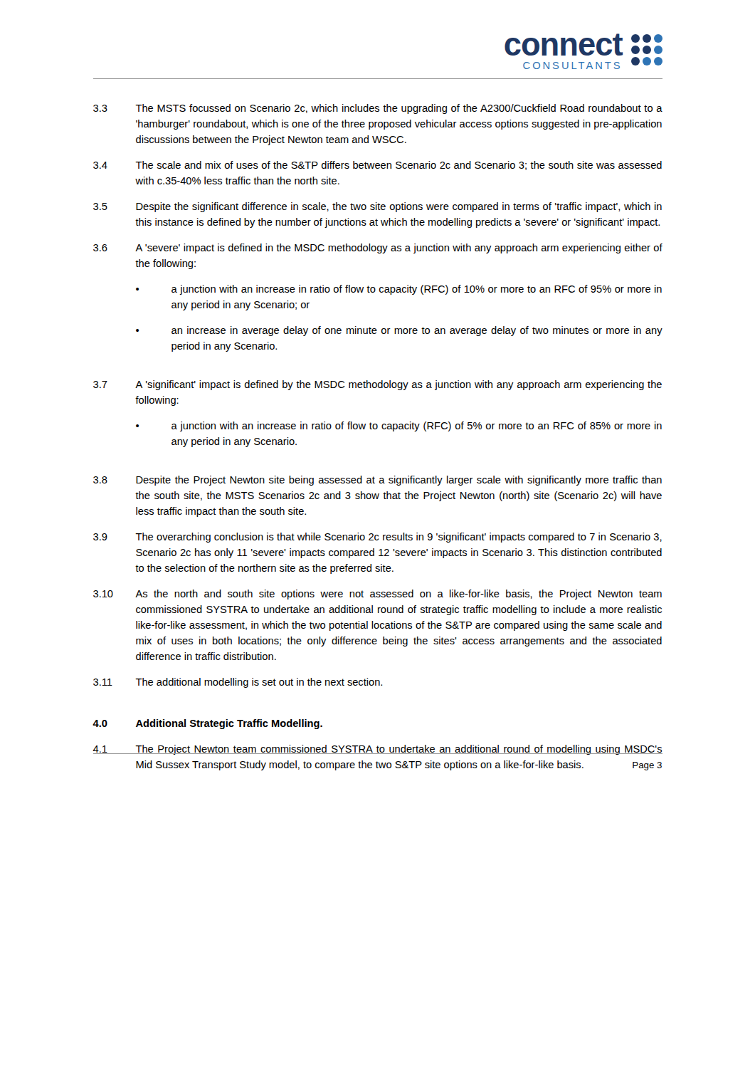connect
CONSULTANTS
3.3
The MSTS focussed on Scenario 2c, which includes the upgrading of the A2300/Cuckfield Road roundabout to a 'hamburger' roundabout, which is one of the three proposed vehicular access options suggested in pre-application discussions between the Project Newton team and WSCC.
3.4
The scale and mix of uses of the S&TP differs between Scenario 2c and Scenario 3; the south site was assessed with c.35-40% less traffic than the north site.
3.5
Despite the significant difference in scale, the two site options were compared in terms of 'traffic impact', which in this instance is defined by the number of junctions at which the modelling predicts a 'severe' or 'significant' impact.
3.6
A 'severe' impact is defined in the MSDC methodology as a junction with any approach arm experiencing either of the following:
• a junction with an increase in ratio of flow to capacity (RFC) of 10% or more to an RFC of 95% or more in any period in any Scenario; or
• an increase in average delay of one minute or more to an average delay of two minutes or more in any period in any Scenario.
3.7
A 'significant' impact is defined by the MSDC methodology as a junction with any approach arm experiencing the following:
• a junction with an increase in ratio of flow to capacity (RFC) of 5% or more to an RFC of 85% or more in any period in any Scenario.
3.8
Despite the Project Newton site being assessed at a significantly larger scale with significantly more traffic than the south site, the MSTS Scenarios 2c and 3 show that the Project Newton (north) site (Scenario 2c) will have less traffic impact than the south site.
3.9
The overarching conclusion is that while Scenario 2c results in 9 'significant' impacts compared to 7 in Scenario 3, Scenario 2c has only 11 'severe' impacts compared 12 'severe' impacts in Scenario 3. This distinction contributed to the selection of the northern site as the preferred site.
3.10
As the north and south site options were not assessed on a like-for-like basis, the Project Newton team commissioned SYSTRA to undertake an additional round of strategic traffic modelling to include a more realistic like-for-like assessment, in which the two potential locations of the S&TP are compared using the same scale and mix of uses in both locations; the only difference being the sites' access arrangements and the associated difference in traffic distribution.
3.11
The additional modelling is set out in the next section.
4.0 Additional Strategic Traffic Modelling.
4.1
The Project Newton team commissioned SYSTRA to undertake an additional round of modelling using MSDC's Mid Sussex Transport Study model, to compare the two S&TP site options on a like-for-like basis.
Page 3